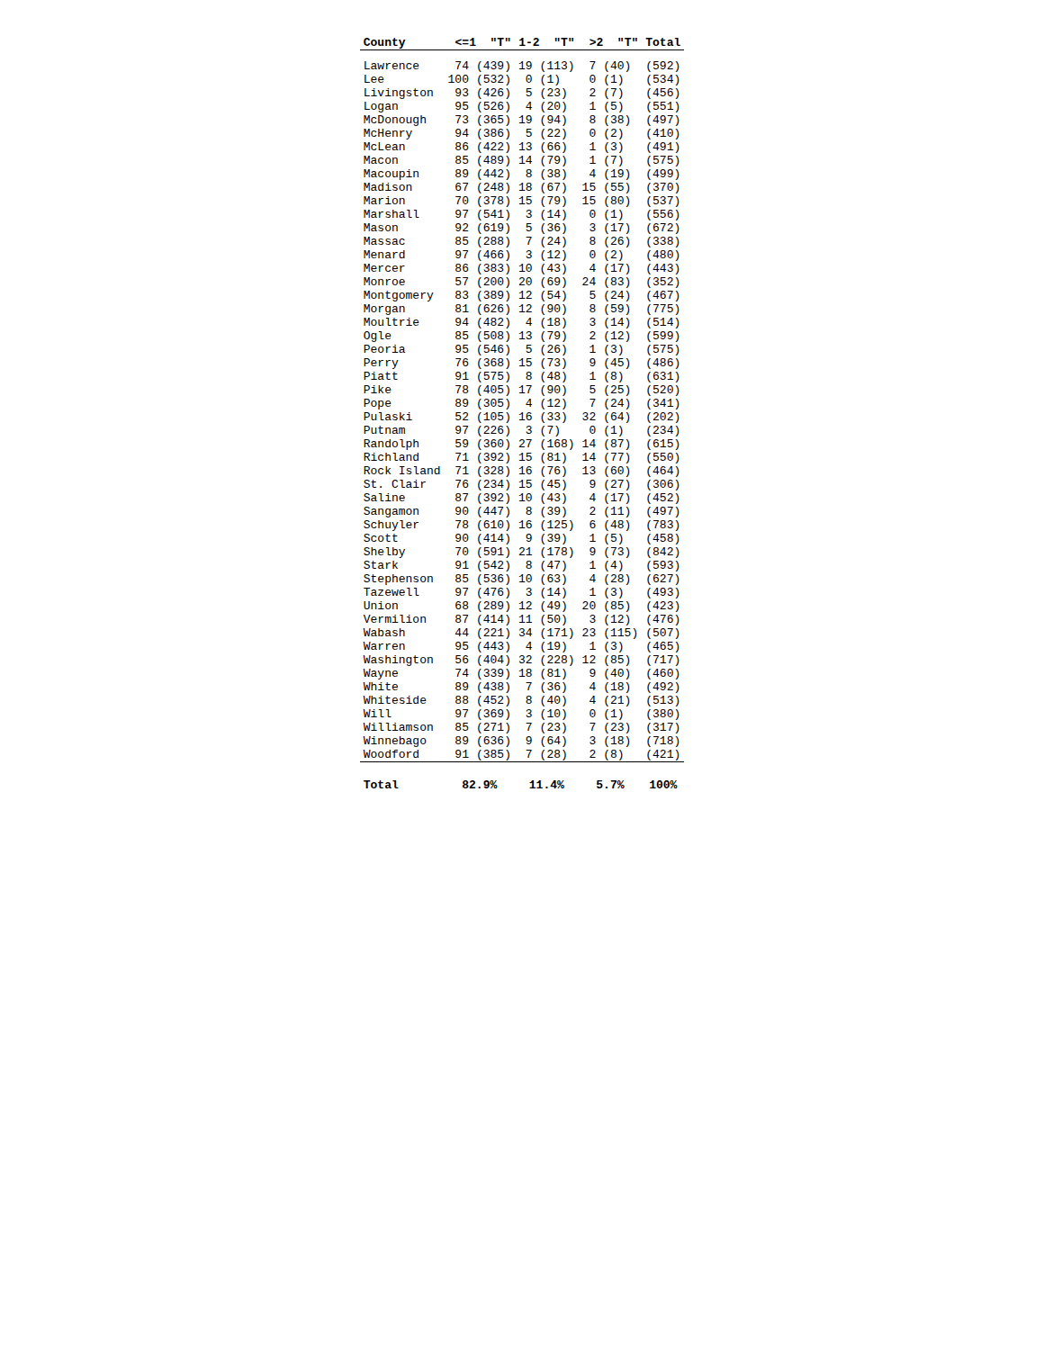| County | <=1 "T" | 1-2 "T" | >2 "T" | Total |
| --- | --- | --- | --- | --- |
| Lawrence | 74 | (439) | 19 | (113) | 7 | (40) | (592) |
| Lee | 100 | (532) | 0 | (1) | 0 | (1) | (534) |
| Livingston | 93 | (426) | 5 | (23) | 2 | (7) | (456) |
| Logan | 95 | (526) | 4 | (20) | 1 | (5) | (551) |
| McDonough | 73 | (365) | 19 | (94) | 8 | (38) | (497) |
| McHenry | 94 | (386) | 5 | (22) | 0 | (2) | (410) |
| McLean | 86 | (422) | 13 | (66) | 1 | (3) | (491) |
| Macon | 85 | (489) | 14 | (79) | 1 | (7) | (575) |
| Macoupin | 89 | (442) | 8 | (38) | 4 | (19) | (499) |
| Madison | 67 | (248) | 18 | (67) | 15 | (55) | (370) |
| Marion | 70 | (378) | 15 | (79) | 15 | (80) | (537) |
| Marshall | 97 | (541) | 3 | (14) | 0 | (1) | (556) |
| Mason | 92 | (619) | 5 | (36) | 3 | (17) | (672) |
| Massac | 85 | (288) | 7 | (24) | 8 | (26) | (338) |
| Menard | 97 | (466) | 3 | (12) | 0 | (2) | (480) |
| Mercer | 86 | (383) | 10 | (43) | 4 | (17) | (443) |
| Monroe | 57 | (200) | 20 | (69) | 24 | (83) | (352) |
| Montgomery | 83 | (389) | 12 | (54) | 5 | (24) | (467) |
| Morgan | 81 | (626) | 12 | (90) | 8 | (59) | (775) |
| Moultrie | 94 | (482) | 4 | (18) | 3 | (14) | (514) |
| Ogle | 85 | (508) | 13 | (79) | 2 | (12) | (599) |
| Peoria | 95 | (546) | 5 | (26) | 1 | (3) | (575) |
| Perry | 76 | (368) | 15 | (73) | 9 | (45) | (486) |
| Piatt | 91 | (575) | 8 | (48) | 1 | (8) | (631) |
| Pike | 78 | (405) | 17 | (90) | 5 | (25) | (520) |
| Pope | 89 | (305) | 4 | (12) | 7 | (24) | (341) |
| Pulaski | 52 | (105) | 16 | (33) | 32 | (64) | (202) |
| Putnam | 97 | (226) | 3 | (7) | 0 | (1) | (234) |
| Randolph | 59 | (360) | 27 | (168) | 14 | (87) | (615) |
| Richland | 71 | (392) | 15 | (81) | 14 | (77) | (550) |
| Rock Island | 71 | (328) | 16 | (76) | 13 | (60) | (464) |
| St. Clair | 76 | (234) | 15 | (45) | 9 | (27) | (306) |
| Saline | 87 | (392) | 10 | (43) | 4 | (17) | (452) |
| Sangamon | 90 | (447) | 8 | (39) | 2 | (11) | (497) |
| Schuyler | 78 | (610) | 16 | (125) | 6 | (48) | (783) |
| Scott | 90 | (414) | 9 | (39) | 1 | (5) | (458) |
| Shelby | 70 | (591) | 21 | (178) | 9 | (73) | (842) |
| Stark | 91 | (542) | 8 | (47) | 1 | (4) | (593) |
| Stephenson | 85 | (536) | 10 | (63) | 4 | (28) | (627) |
| Tazewell | 97 | (476) | 3 | (14) | 1 | (3) | (493) |
| Union | 68 | (289) | 12 | (49) | 20 | (85) | (423) |
| Vermilion | 87 | (414) | 11 | (50) | 3 | (12) | (476) |
| Wabash | 44 | (221) | 34 | (171) | 23 | (115) | (507) |
| Warren | 95 | (443) | 4 | (19) | 1 | (3) | (465) |
| Washington | 56 | (404) | 32 | (228) | 12 | (85) | (717) |
| Wayne | 74 | (339) | 18 | (81) | 9 | (40) | (460) |
| White | 89 | (438) | 7 | (36) | 4 | (18) | (492) |
| Whiteside | 88 | (452) | 8 | (40) | 4 | (21) | (513) |
| Will | 97 | (369) | 3 | (10) | 0 | (1) | (380) |
| Williamson | 85 | (271) | 7 | (23) | 7 | (23) | (317) |
| Winnebago | 89 | (636) | 9 | (64) | 3 | (18) | (718) |
| Woodford | 91 | (385) | 7 | (28) | 2 | (8) | (421) |
| Total | 82.9% | 11.4% | 5.7% | 100% |